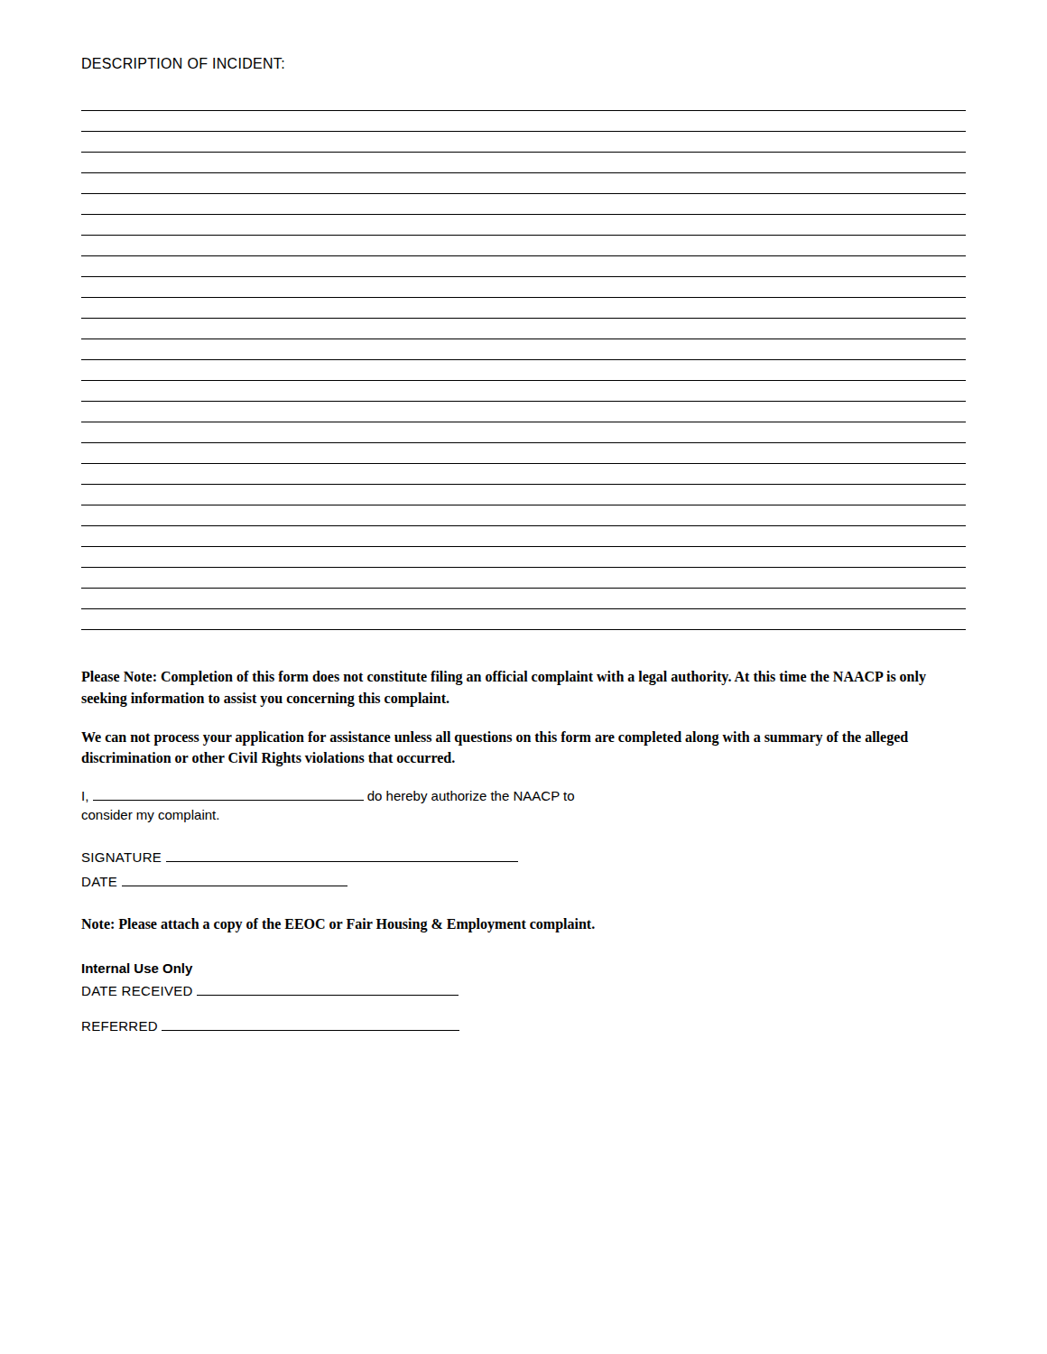DESCRIPTION OF INCIDENT:
Please Note: Completion of this form does not constitute filing an official complaint with a legal authority. At this time the NAACP is only seeking information to assist you concerning this complaint.
We can not process your application for assistance unless all questions on this form are completed along with a summary of the alleged discrimination or other Civil Rights violations that occurred.
I, do hereby authorize the NAACP to
consider my complaint.
SIGNATURE
DATE
Note: Please attach a copy of the EEOC or Fair Housing & Employment complaint.
Internal Use Only
DATE RECEIVED
REFERRED